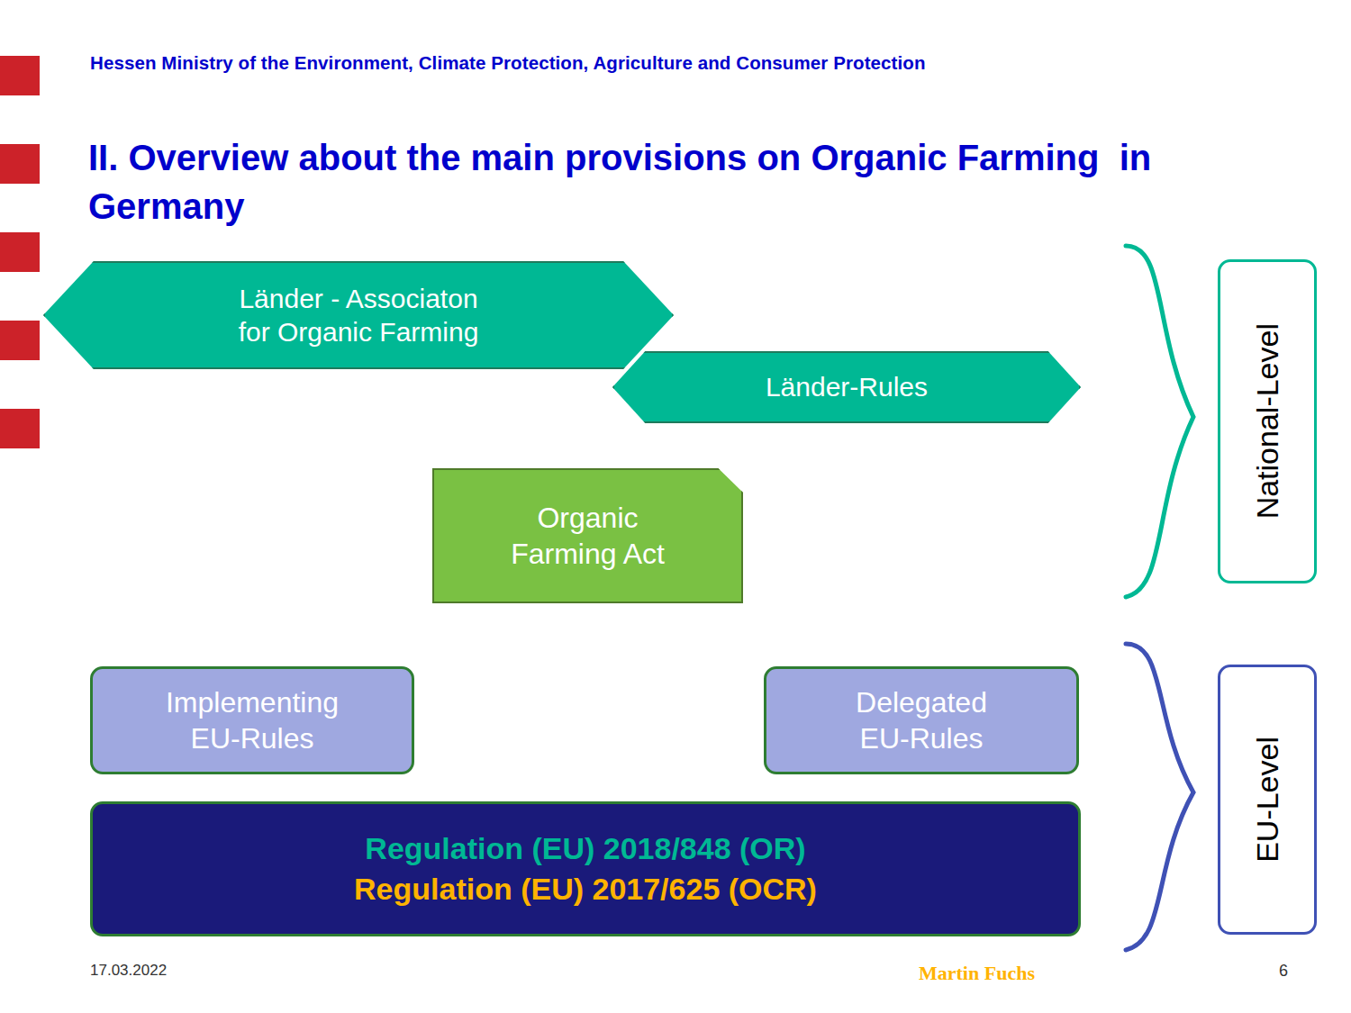Hessen Ministry of the Environment, Climate Protection, Agriculture and Consumer Protection
II. Overview about the main provisions on Organic Farming in Germany
Länder - Associaton
for Organic Farming
Länder-Rules
Organic
Farming Act
Implementing
EU-Rules
Delegated
EU-Rules
Regulation (EU) 2018/848 (OR)
Regulation (EU) 2017/625 (OCR)
National-Level
EU-Level
17.03.2022
Martin Fuchs
6